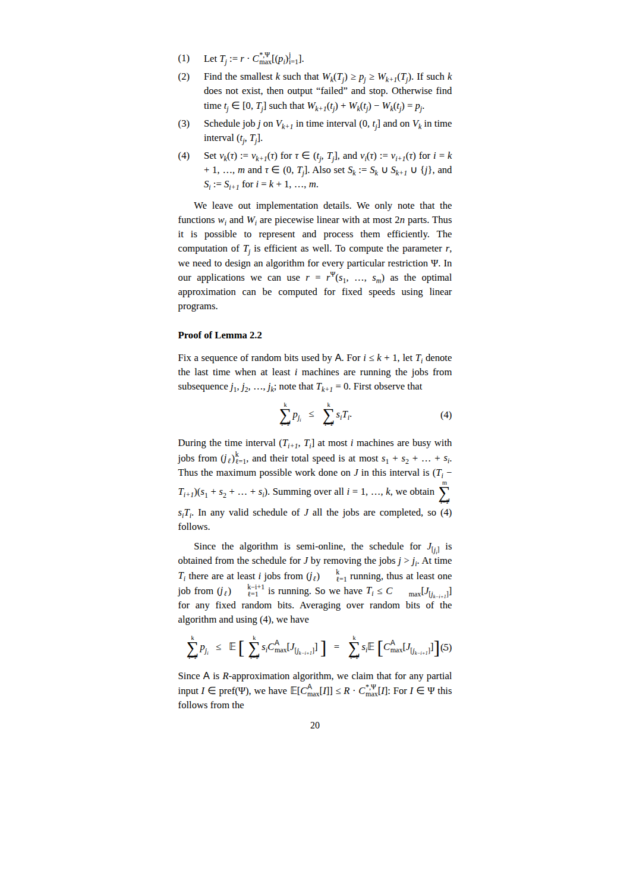(1) Let Tj := r · C*,Ψ max[(pi)ji=1].
(2) Find the smallest k such that Wk(Tj) ≥ pj ≥ Wk+1(Tj). If such k does not exist, then output “failed” and stop. Otherwise find time tj ∈ [0, Tj] such that Wk+1(tj) + Wk(tj) − Wk(tj) = pj.
(3) Schedule job j on Vk+1 in time interval (0, tj] and on Vk in time interval (tj, Tj].
(4) Set vk(τ) := vk+1(τ) for τ ∈ (tj, Tj], and vi(τ) := vi+1(τ) for i = k + 1, …, m and τ ∈ (0, Tj]. Also set Sk := Sk ∪ Sk+1 ∪ {j}, and Si := Si+1 for i = k + 1, …, m.
We leave out implementation details. We only note that the functions wi and Wi are piecewise linear with at most 2n parts. Thus it is possible to represent and process them efficiently. The computation of Tj is efficient as well. To compute the parameter r, we need to design an algorithm for every particular restriction Ψ. In our applications we can use r = rΨ(s1, …, sm) as the optimal approximation can be computed for fixed speeds using linear programs.
Proof of Lemma 2.2
Fix a sequence of random bits used by A. For i ≤ k + 1, let Ti denote the last time when at least i machines are running the jobs from subsequence j1, j2, …, jk; note that Tk+1 = 0. First observe that
k∑i=1 pji ≤ k∑i=1 siTi. (4)
During the time interval (Ti+1, Ti] at most i machines are busy with jobs from (jℓ)kℓ=1, and their total speed is at most s1 + s2 + … + si. Thus the maximum possible work done on J in this interval is (Ti − Ti+1)(s1 + s2 + … + si). Summing over all i = 1, …, k, we obtain m∑i=1 siTi. In any valid schedule of J all the jobs are completed, so (4) follows.
Since the algorithm is semi-online, the schedule for J[ji] is obtained from the schedule for J by removing the jobs j > ji. At time Ti there are at least i jobs from (jℓ)kℓ=1 running, thus at least one job from (jℓ)k−i+1 ℓ=1 is running. So we have Ti ≤ C max[J[jk−i+1]] for any fixed random bits. Averaging over random bits of the algorithm and using (4), we have
k∑i=1 pji ≤ 𝔼 [ k∑i=1 siC Amax[J[jk−i+1]] ] = k∑i=1 si 𝔼 [CAmax[J[jk−i+1]]] . (5)
Since A is R-approximation algorithm, we claim that for any partial input I ∈ pref(Ψ), we have 𝔼[CAmax[I]] ≤ R · C*,Ψ max[I]: For I ∈ Ψ this follows from the
20